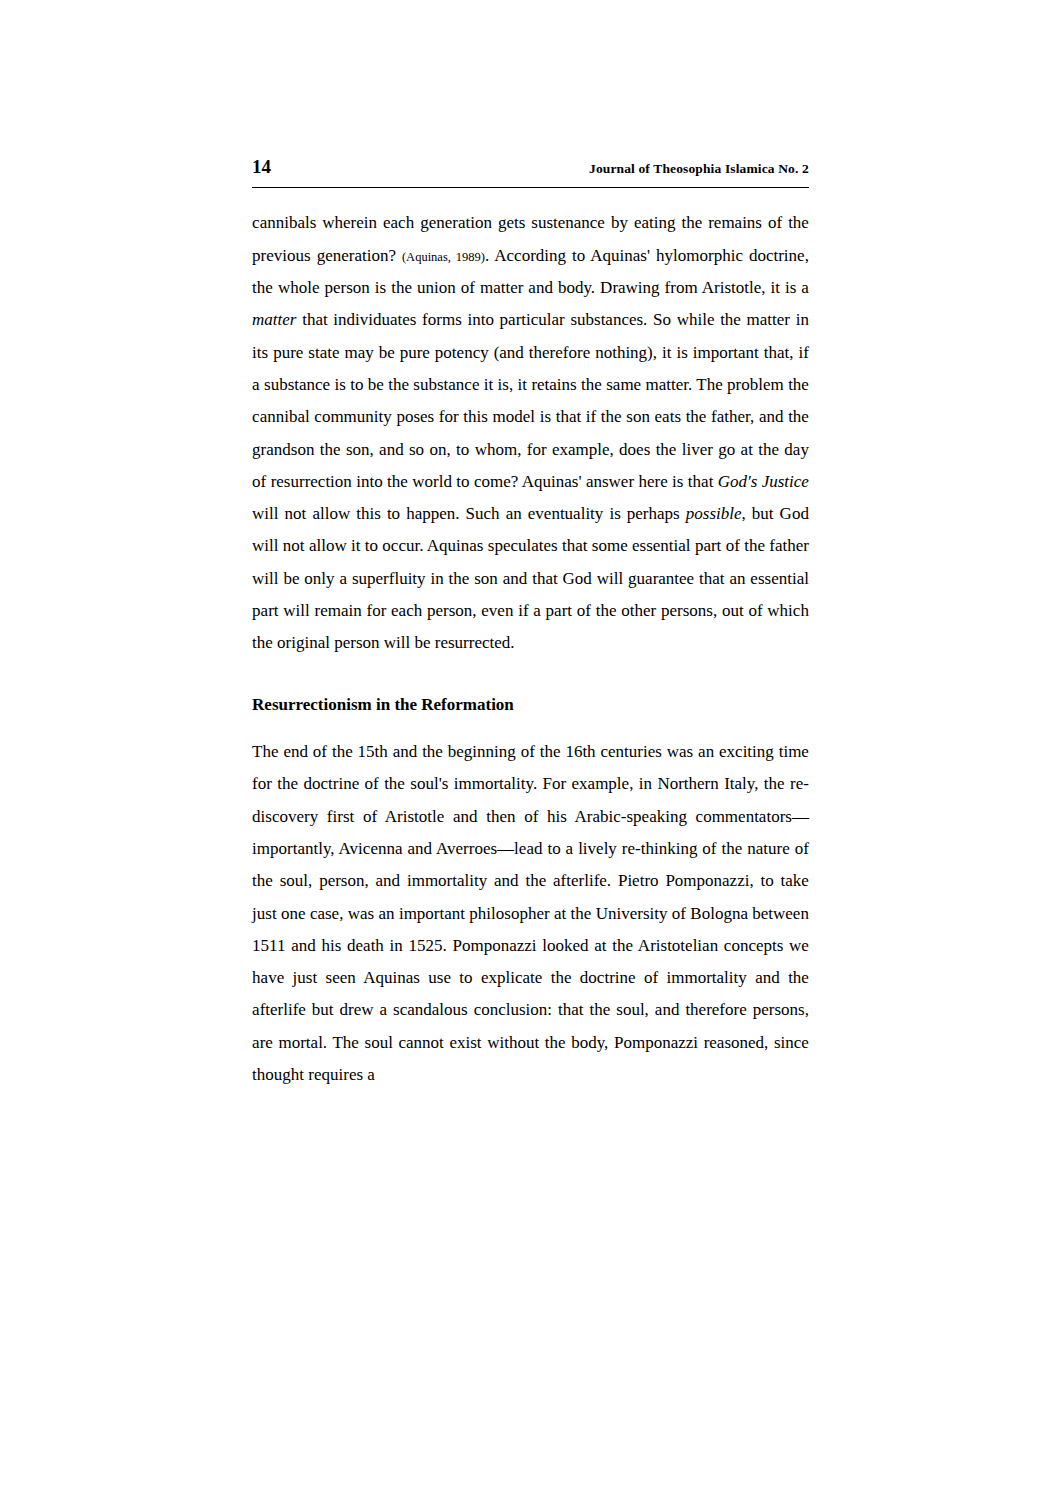14 Journal of Theosophia Islamica No. 2
cannibals wherein each generation gets sustenance by eating the remains of the previous generation? (Aquinas, 1989). According to Aquinas' hylomorphic doctrine, the whole person is the union of matter and body. Drawing from Aristotle, it is a matter that individuates forms into particular substances. So while the matter in its pure state may be pure potency (and therefore nothing), it is important that, if a substance is to be the substance it is, it retains the same matter. The problem the cannibal community poses for this model is that if the son eats the father, and the grandson the son, and so on, to whom, for example, does the liver go at the day of resurrection into the world to come? Aquinas' answer here is that God's Justice will not allow this to happen. Such an eventuality is perhaps possible, but God will not allow it to occur. Aquinas speculates that some essential part of the father will be only a superfluity in the son and that God will guarantee that an essential part will remain for each person, even if a part of the other persons, out of which the original person will be resurrected.
Resurrectionism in the Reformation
The end of the 15th and the beginning of the 16th centuries was an exciting time for the doctrine of the soul's immortality. For example, in Northern Italy, the re-discovery first of Aristotle and then of his Arabic-speaking commentators—importantly, Avicenna and Averroes—lead to a lively re-thinking of the nature of the soul, person, and immortality and the afterlife. Pietro Pomponazzi, to take just one case, was an important philosopher at the University of Bologna between 1511 and his death in 1525. Pomponazzi looked at the Aristotelian concepts we have just seen Aquinas use to explicate the doctrine of immortality and the afterlife but drew a scandalous conclusion: that the soul, and therefore persons, are mortal. The soul cannot exist without the body, Pomponazzi reasoned, since thought requires a